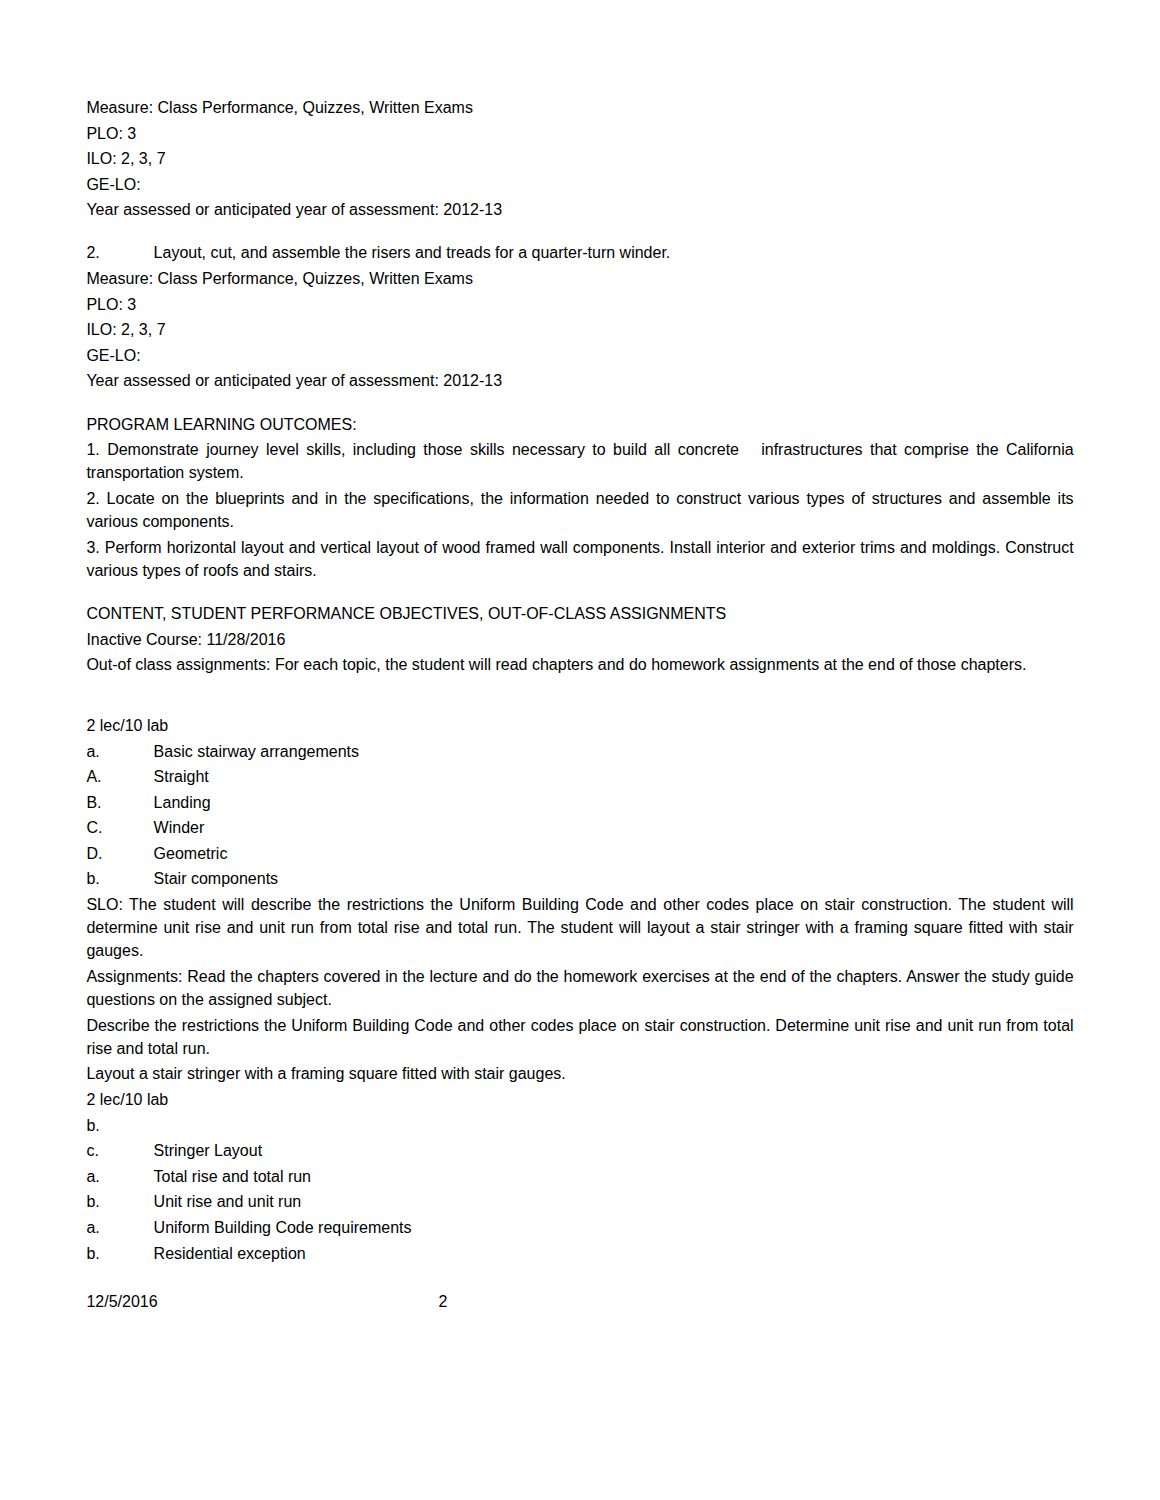Measure: Class Performance, Quizzes, Written Exams
PLO: 3
ILO: 2, 3, 7
GE-LO:
Year assessed or anticipated year of assessment: 2012-13
2. Layout, cut, and assemble the risers and treads for a quarter-turn winder.
Measure: Class Performance, Quizzes, Written Exams
PLO: 3
ILO: 2, 3, 7
GE-LO:
Year assessed or anticipated year of assessment: 2012-13
PROGRAM LEARNING OUTCOMES:
1. Demonstrate journey level skills, including those skills necessary to build all concrete infrastructures that comprise the California transportation system.
2. Locate on the blueprints and in the specifications, the information needed to construct various types of structures and assemble its various components.
3. Perform horizontal layout and vertical layout of wood framed wall components. Install interior and exterior trims and moldings. Construct various types of roofs and stairs.
CONTENT, STUDENT PERFORMANCE OBJECTIVES, OUT-OF-CLASS ASSIGNMENTS
Inactive Course: 11/28/2016
Out-of class assignments: For each topic, the student will read chapters and do homework assignments at the end of those chapters.
2 lec/10 lab
a. Basic stairway arrangements
A. Straight
B. Landing
C. Winder
D. Geometric
b. Stair components
SLO: The student will describe the restrictions the Uniform Building Code and other codes place on stair construction. The student will determine unit rise and unit run from total rise and total run. The student will layout a stair stringer with a framing square fitted with stair gauges.
Assignments: Read the chapters covered in the lecture and do the homework exercises at the end of the chapters. Answer the study guide questions on the assigned subject.
Describe the restrictions the Uniform Building Code and other codes place on stair construction. Determine unit rise and unit run from total rise and total run.
Layout a stair stringer with a framing square fitted with stair gauges.
2 lec/10 lab
b.
c. Stringer Layout
a. Total rise and total run
b. Unit rise and unit run
a. Uniform Building Code requirements
b. Residential exception
12/5/2016 2